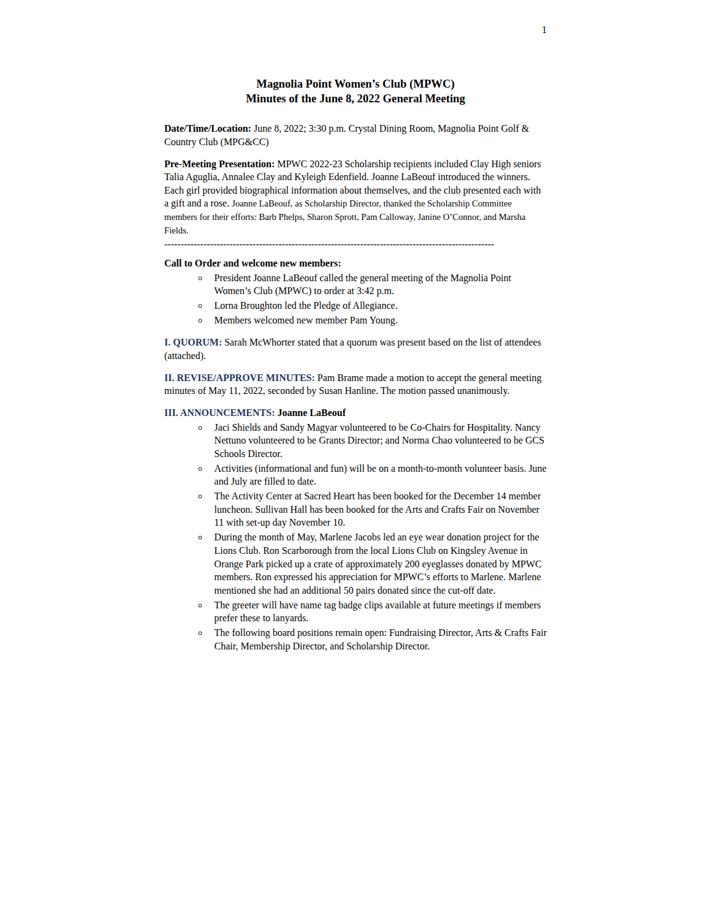1
Magnolia Point Women’s Club (MPWC) Minutes of the June 8, 2022 General Meeting
Date/Time/Location: June 8, 2022; 3:30 p.m. Crystal Dining Room, Magnolia Point Golf & Country Club (MPG&CC)
Pre-Meeting Presentation: MPWC 2022-23 Scholarship recipients included Clay High seniors Talia Aguglia, Annalee Clay and Kyleigh Edenfield. Joanne LaBeouf introduced the winners. Each girl provided biographical information about themselves, and the club presented each with a gift and a rose. Joanne LaBeouf, as Scholarship Director, thanked the Scholarship Committee members for their efforts: Barb Phelps, Sharon Sprott, Pam Calloway, Janine O’Connor, and Marsha Fields.
-----------------------------------------------------------------------------------------------------
Call to Order and welcome new members:
President Joanne LaBeouf called the general meeting of the Magnolia Point Women’s Club (MPWC) to order at 3:42 p.m.
Lorna Broughton led the Pledge of Allegiance.
Members welcomed new member Pam Young.
I. QUORUM: Sarah McWhorter stated that a quorum was present based on the list of attendees (attached).
II. REVISE/APPROVE MINUTES: Pam Brame made a motion to accept the general meeting minutes of May 11, 2022, seconded by Susan Hanline. The motion passed unanimously.
III. ANNOUNCEMENTS: Joanne LaBeouf
Jaci Shields and Sandy Magyar volunteered to be Co-Chairs for Hospitality. Nancy Nettuno volunteered to be Grants Director; and Norma Chao volunteered to be GCS Schools Director.
Activities (informational and fun) will be on a month-to-month volunteer basis. June and July are filled to date.
The Activity Center at Sacred Heart has been booked for the December 14 member luncheon. Sullivan Hall has been booked for the Arts and Crafts Fair on November 11 with set-up day November 10.
During the month of May, Marlene Jacobs led an eye wear donation project for the Lions Club. Ron Scarborough from the local Lions Club on Kingsley Avenue in Orange Park picked up a crate of approximately 200 eyeglasses donated by MPWC members. Ron expressed his appreciation for MPWC’s efforts to Marlene. Marlene mentioned she had an additional 50 pairs donated since the cut-off date.
The greeter will have name tag badge clips available at future meetings if members prefer these to lanyards.
The following board positions remain open: Fundraising Director, Arts & Crafts Fair Chair, Membership Director, and Scholarship Director.